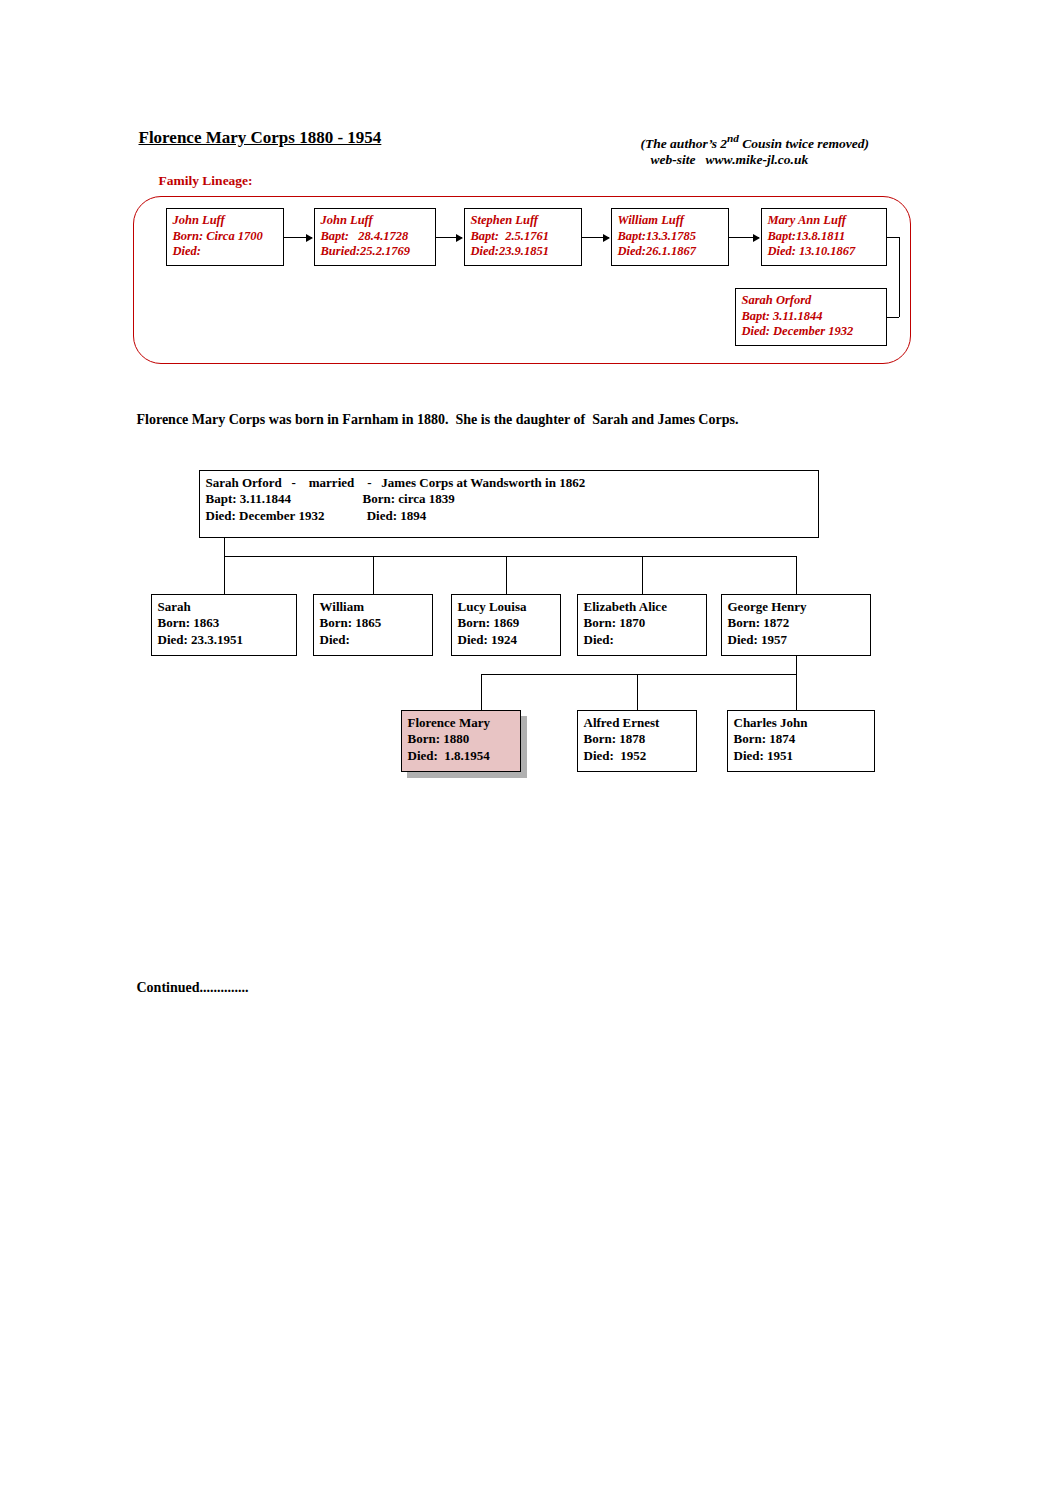Florence Mary Corps 1880 - 1954
(The author’s 2nd Cousin twice removed)
web-site www.mike-jl.co.uk
Family Lineage:
John Luff
Born: Circa 1700
Died:
John Luff
Bapt: 28.4.1728
Buried:25.2.1769
Stephen Luff
Bapt: 2.5.1761
Died:23.9.1851
William Luff
Bapt:13.3.1785
Died:26.1.1867
Mary Ann Luff
Bapt:13.8.1811
Died: 13.10.1867
Sarah Orford
Bapt: 3.11.1844
Died: December 1932
Florence Mary Corps was born in Farnham in 1880. She is the daughter of Sarah and James Corps.
Sarah Orford - married - James Corps at Wandsworth in 1862
Bapt: 3.11.1844 Born: circa 1839
Died: December 1932 Died: 1894
Sarah
Born: 1863
Died: 23.3.1951
William
Born: 1865
Died:
Lucy Louisa
Born: 1869
Died: 1924
Elizabeth Alice
Born: 1870
Died:
George Henry
Born: 1872
Died: 1957
Florence Mary
Born: 1880
Died: 1.8.1954
Alfred Ernest
Born: 1878
Died: 1952
Charles John
Born: 1874
Died: 1951
Continued..............